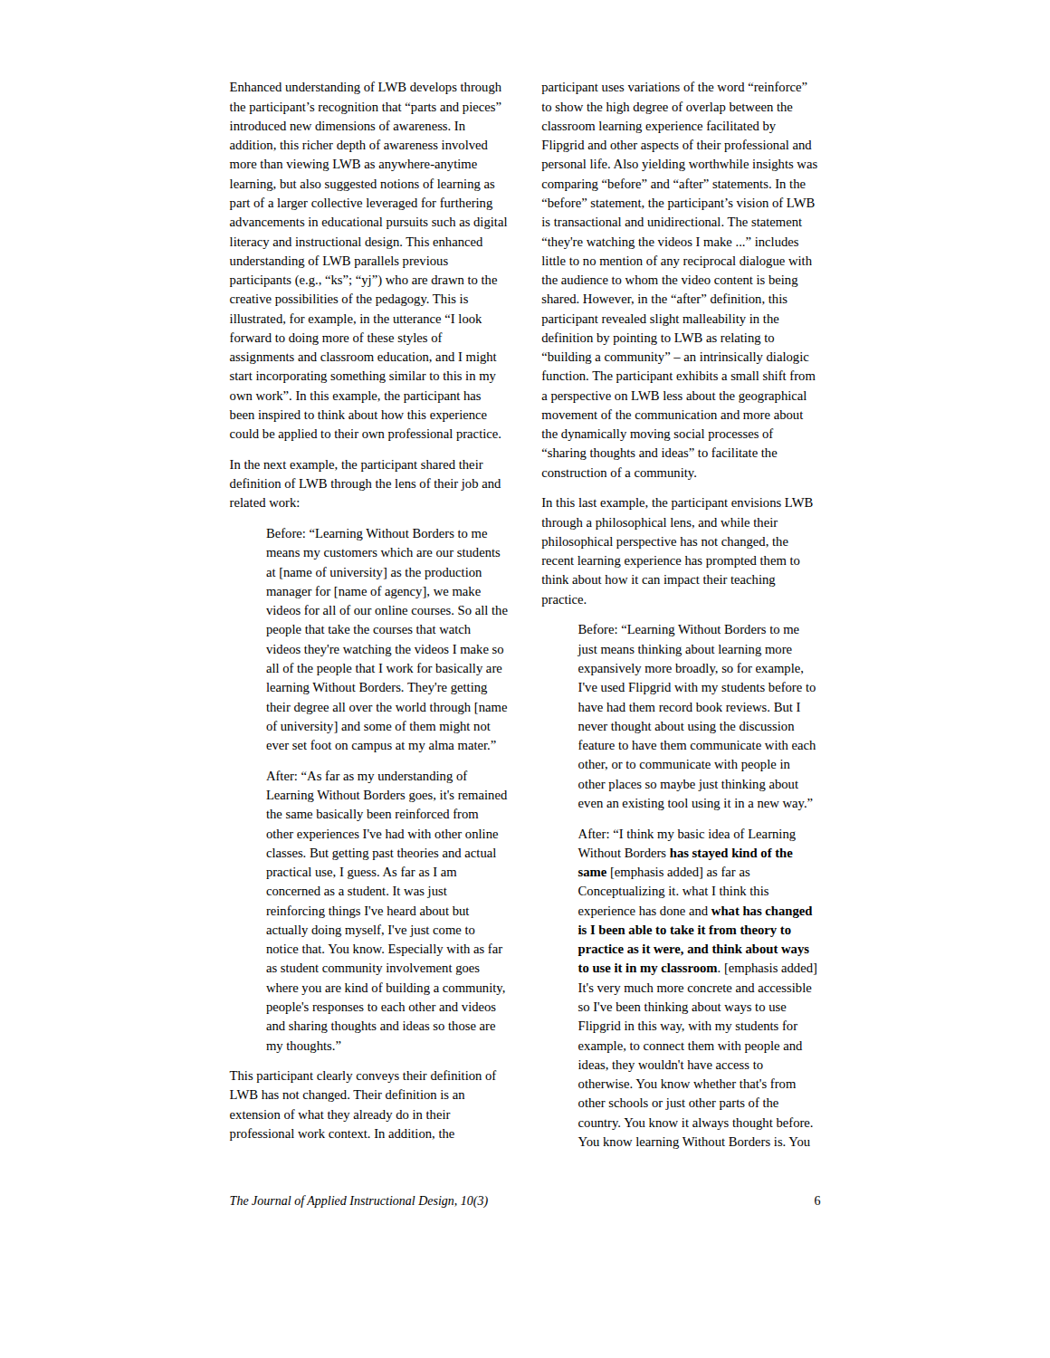Enhanced understanding of LWB develops through the participant’s recognition that “parts and pieces” introduced new dimensions of awareness. In addition, this richer depth of awareness involved more than viewing LWB as anywhere-anytime learning, but also suggested notions of learning as part of a larger collective leveraged for furthering advancements in educational pursuits such as digital literacy and instructional design. This enhanced understanding of LWB parallels previous participants (e.g., “ks”; “yj”) who are drawn to the creative possibilities of the pedagogy. This is illustrated, for example, in the utterance “I look forward to doing more of these styles of assignments and classroom education, and I might start incorporating something similar to this in my own work”. In this example, the participant has been inspired to think about how this experience could be applied to their own professional practice.
In the next example, the participant shared their definition of LWB through the lens of their job and related work:
Before: “Learning Without Borders to me means my customers which are our students at [name of university] as the production manager for [name of agency], we make videos for all of our online courses. So all the people that take the courses that watch videos they're watching the videos I make so all of the people that I work for basically are learning Without Borders. They're getting their degree all over the world through [name of university] and some of them might not ever set foot on campus at my alma mater.”
After: “As far as my understanding of Learning Without Borders goes, it's remained the same basically been reinforced from other experiences I've had with other online classes. But getting past theories and actual practical use, I guess. As far as I am concerned as a student. It was just reinforcing things I've heard about but actually doing myself, I've just come to notice that. You know. Especially with as far as student community involvement goes where you are kind of building a community, people's responses to each other and videos and sharing thoughts and ideas so those are my thoughts.”
This participant clearly conveys their definition of LWB has not changed. Their definition is an extension of what they already do in their professional work context. In addition, the participant uses variations of the word “reinforce” to show the high degree of overlap between the classroom learning experience facilitated by Flipgrid and other aspects of their professional and personal life. Also yielding worthwhile insights was comparing “before” and “after” statements. In the “before” statement, the participant’s vision of LWB is transactional and unidirectional. The statement “they're watching the videos I make ...” includes little to no mention of any reciprocal dialogue with the audience to whom the video content is being shared. However, in the “after” definition, this participant revealed slight malleability in the definition by pointing to LWB as relating to “building a community” – an intrinsically dialogic function. The participant exhibits a small shift from a perspective on LWB less about the geographical movement of the communication and more about the dynamically moving social processes of “sharing thoughts and ideas” to facilitate the construction of a community.
In this last example, the participant envisions LWB through a philosophical lens, and while their philosophical perspective has not changed, the recent learning experience has prompted them to think about how it can impact their teaching practice.
Before: “Learning Without Borders to me just means thinking about learning more expansively more broadly, so for example, I've used Flipgrid with my students before to have had them record book reviews. But I never thought about using the discussion feature to have them communicate with each other, or to communicate with people in other places so maybe just thinking about even an existing tool using it in a new way.”
After: “I think my basic idea of Learning Without Borders has stayed kind of the same [emphasis added] as far as Conceptualizing it. what I think this experience has done and what has changed is I been able to take it from theory to practice as it were, and think about ways to use it in my classroom. [emphasis added] It's very much more concrete and accessible so I've been thinking about ways to use Flipgrid in this way, with my students for example, to connect them with people and ideas, they wouldn't have access to otherwise. You know whether that's from other schools or just other parts of the country. You know it always thought before. You know learning Without Borders is. You
The Journal of Applied Instructional Design, 10(3) 6